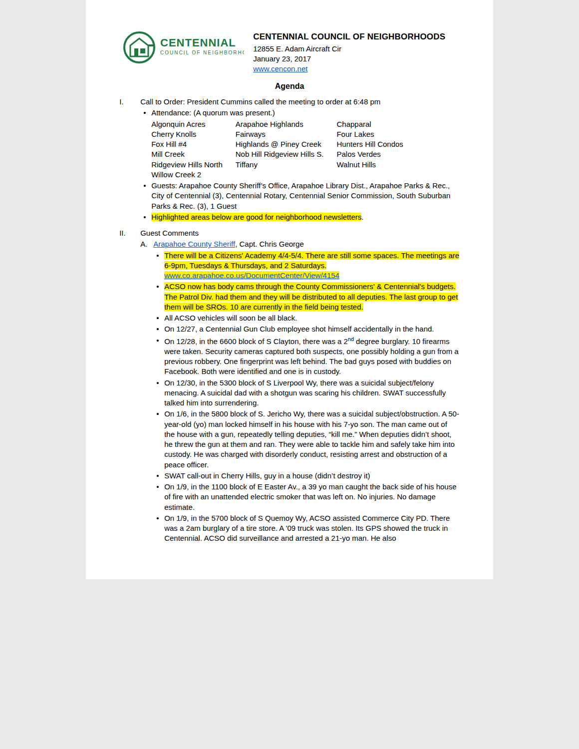CENTENNIAL COUNCIL OF NEIGHBORHOODS
CENTENNIAL COUNCIL OF NEIGHBORHOODS
12855 E. Adam Aircraft Cir
January 23, 2017
www.cencon.net
Agenda
I.
Call to Order: President Cummins called the meeting to order at 6:48 pm
Attendance: (A quorum was present.)
| Algonquin Acres | Arapahoe Highlands | Chapparal |
| Cherry Knolls | Fairways | Four Lakes |
| Fox Hill #4 | Highlands @ Piney Creek | Hunters Hill Condos |
| Mill Creek | Nob Hill Ridgeview Hills S. | Palos Verdes |
| Ridgeview Hills North | Tiffany | Walnut Hills |
| Willow Creek 2 | | |
Guests: Arapahoe County Sheriff’s Office, Arapahoe Library Dist., Arapahoe Parks & Rec., City of Centennial (3), Centennial Rotary, Centennial Senior Commission, South Suburban Parks & Rec. (3), 1 Guest
Highlighted areas below are good for neighborhood newsletters.
II.
Guest Comments
A.
Arapahoe County Sheriff, Capt. Chris George
There will be a Citizens' Academy 4/4-5/4. There are still some spaces. The meetings are 6-9pm, Tuesdays & Thursdays, and 2 Saturdays.
www.co.arapahoe.co.us/DocumentCenter/View/4154
ACSO now has body cams through the County Commissioners' & Centennial's budgets. The Patrol Div. had them and they will be distributed to all deputies. The last group to get them will be SROs. 10 are currently in the field being tested.
All ACSO vehicles will soon be all black.
On 12/27, a Centennial Gun Club employee shot himself accidentally in the hand.
On 12/28, in the 6600 block of S Clayton, there was a 2nd degree burglary. 10 firearms were taken. Security cameras captured both suspects, one possibly holding a gun from a previous robbery. One fingerprint was left behind. The bad guys posed with buddies on Facebook. Both were identified and one is in custody.
On 12/30, in the 5300 block of S Liverpool Wy, there was a suicidal subject/felony menacing. A suicidal dad with a shotgun was scaring his children. SWAT successfully talked him into surrendering.
On 1/6, in the 5800 block of S. Jericho Wy, there was a suicidal subject/obstruction. A 50-year-old (yo) man locked himself in his house with his 7-yo son. The man came out of the house with a gun, repeatedly telling deputies, “kill me.” When deputies didn’t shoot, he threw the gun at them and ran. They were able to tackle him and safely take him into custody. He was charged with disorderly conduct, resisting arrest and obstruction of a peace officer.
SWAT call-out in Cherry Hills, guy in a house (didn’t destroy it)
On 1/9, in the 1100 block of E Easter Av., a 39 yo man caught the back side of his house of fire with an unattended electric smoker that was left on. No injuries. No damage estimate.
On 1/9, in the 5700 block of S Quemoy Wy, ACSO assisted Commerce City PD. There was a 2am burglary of a tire store. A '09 truck was stolen. Its GPS showed the truck in Centennial. ACSO did surveillance and arrested a 21-yo man. He also